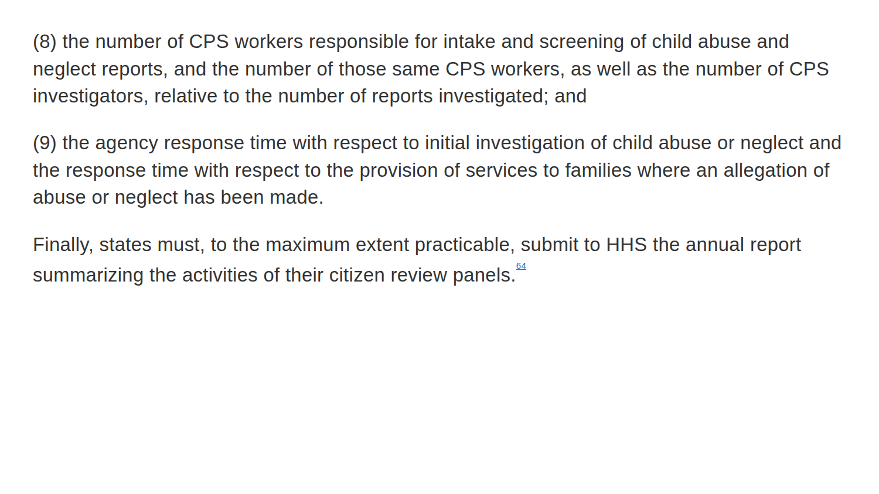(8) the number of CPS workers responsible for intake and screening of child abuse and neglect reports, and the number of those same CPS workers, as well as the number of CPS investigators, relative to the number of reports investigated; and
(9) the agency response time with respect to initial investigation of child abuse or neglect and the response time with respect to the provision of services to families where an allegation of abuse or neglect has been made.
Finally, states must, to the maximum extent practicable, submit to HHS the annual report summarizing the activities of their citizen review panels.64